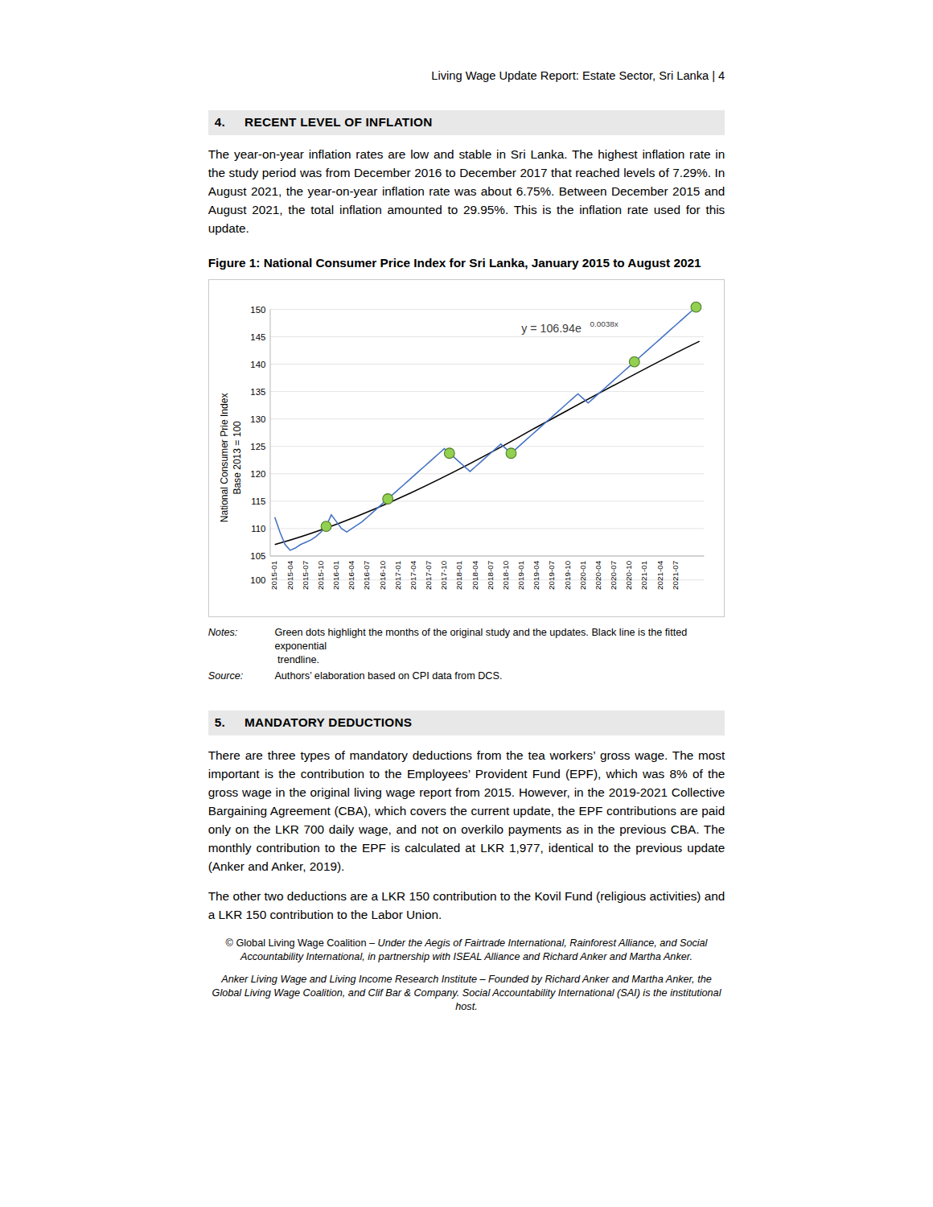Living Wage Update Report: Estate Sector, Sri Lanka | 4
4. RECENT LEVEL OF INFLATION
The year-on-year inflation rates are low and stable in Sri Lanka. The highest inflation rate in the study period was from December 2016 to December 2017 that reached levels of 7.29%. In August 2021, the year-on-year inflation rate was about 6.75%. Between December 2015 and August 2021, the total inflation amounted to 29.95%. This is the inflation rate used for this update.
Figure 1: National Consumer Price Index for Sri Lanka, January 2015 to August 2021
National Consumer Prie Index Base 2013 = 100 150 145 140 135 130 125 120 115 110 105 100 y = 106.94e 0.0038x 2015-01 2015-04 2015-07 2015-10 2016-01 2016-04 2016-07 2016-10 2017-01 2017-04 2017-07 2017-10 2018-01 2018-04 2018-07 2018-10 2019-01 2019-04 2019-07 2019-10 2020-01 2020-04 2020-07 2020-10 2021-01 2021-04 2021-07
| Notes: | Green dots highlight the months of the original study and the updates. Black line is the fitted exponential trendline. |
| Source: | Authors’ elaboration based on CPI data from DCS. |
5. MANDATORY DEDUCTIONS
There are three types of mandatory deductions from the tea workers’ gross wage. The most important is the contribution to the Employees’ Provident Fund (EPF), which was 8% of the gross wage in the original living wage report from 2015. However, in the 2019-2021 Collective Bargaining Agreement (CBA), which covers the current update, the EPF contributions are paid only on the LKR 700 daily wage, and not on overkilo payments as in the previous CBA. The monthly contribution to the EPF is calculated at LKR 1,977, identical to the previous update (Anker and Anker, 2019).
The other two deductions are a LKR 150 contribution to the Kovil Fund (religious activities) and a LKR 150 contribution to the Labor Union.
© Global Living Wage Coalition – Under the Aegis of Fairtrade International, Rainforest Alliance, and Social Accountability International, in partnership with ISEAL Alliance and Richard Anker and Martha Anker.
Anker Living Wage and Living Income Research Institute – Founded by Richard Anker and Martha Anker, the Global Living Wage Coalition, and Clif Bar & Company. Social Accountability International (SAI) is the institutional host.